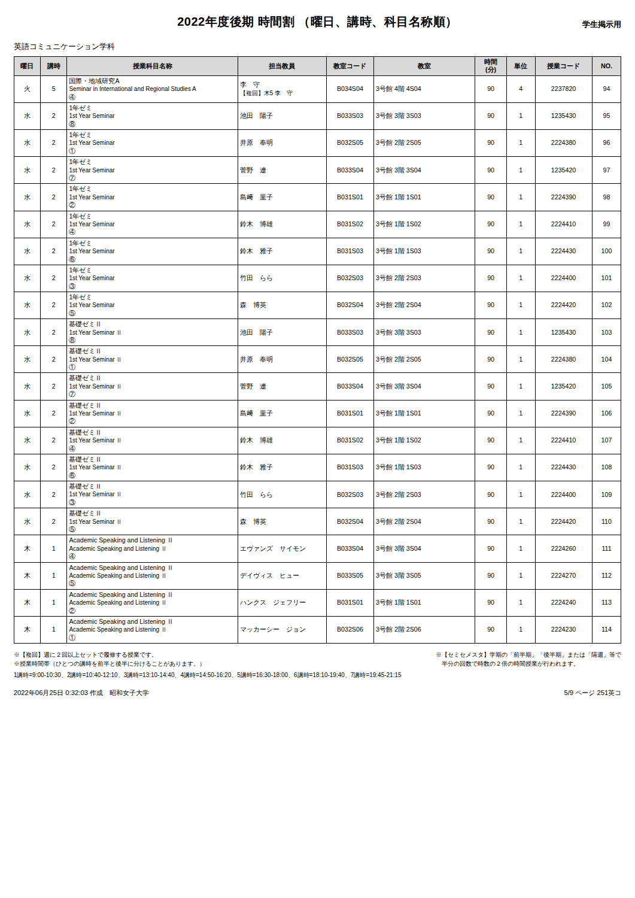2022年度後期 時間割 （曜日、講時、科目名称順）
学生掲示用
英語コミュニケーション学科
| 曜日 | 講時 | 授業科目名称 | 担当教員 | 教室コード | 教室 | 時間 (分) | 単位 | 授業コード | NO. |
| --- | --- | --- | --- | --- | --- | --- | --- | --- | --- |
| 火 | 5 | 国際・地域研究A Seminar in International and Regional Studies A ④ | 李 守 【複回】木5 李 守 | B034S04 | 3号館 4階 4S04 | 90 | 4 | 2237820 | 94 |
| 水 | 2 | 1年ゼミ 1st Year Seminar ⑧ | 池田 陽子 | B033S03 | 3号館 3階 3S03 | 90 | 1 | 1235430 | 95 |
| 水 | 2 | 1年ゼミ 1st Year Seminar ① | 井原 奉明 | B032S05 | 3号館 2階 2S05 | 90 | 1 | 2224380 | 96 |
| 水 | 2 | 1年ゼミ 1st Year Seminar ⑦ | 菅野 遼 | B033S04 | 3号館 3階 3S04 | 90 | 1 | 1235420 | 97 |
| 水 | 2 | 1年ゼミ 1st Year Seminar ② | 島﨑 里子 | B031S01 | 3号館 1階 1S01 | 90 | 1 | 2224390 | 98 |
| 水 | 2 | 1年ゼミ 1st Year Seminar ④ | 鈴木 博雄 | B031S02 | 3号館 1階 1S02 | 90 | 1 | 2224410 | 99 |
| 水 | 2 | 1年ゼミ 1st Year Seminar ⑥ | 鈴木 雅子 | B031S03 | 3号館 1階 1S03 | 90 | 1 | 2224430 | 100 |
| 水 | 2 | 1年ゼミ 1st Year Seminar ③ | 竹田 らら | B032S03 | 3号館 2階 2S03 | 90 | 1 | 2224400 | 101 |
| 水 | 2 | 1年ゼミ 1st Year Seminar ⑤ | 森 博英 | B032S04 | 3号館 2階 2S04 | 90 | 1 | 2224420 | 102 |
| 水 | 2 | 基礎ゼミⅡ 1st Year Seminar Ⅱ ⑧ | 池田 陽子 | B033S03 | 3号館 3階 3S03 | 90 | 1 | 1235430 | 103 |
| 水 | 2 | 基礎ゼミⅡ 1st Year Seminar Ⅱ ① | 井原 奉明 | B032S05 | 3号館 2階 2S05 | 90 | 1 | 2224380 | 104 |
| 水 | 2 | 基礎ゼミⅡ 1st Year Seminar Ⅱ ⑦ | 菅野 遼 | B033S04 | 3号館 3階 3S04 | 90 | 1 | 1235420 | 105 |
| 水 | 2 | 基礎ゼミⅡ 1st Year Seminar Ⅱ ② | 島﨑 里子 | B031S01 | 3号館 1階 1S01 | 90 | 1 | 2224390 | 106 |
| 水 | 2 | 基礎ゼミⅡ 1st Year Seminar Ⅱ ④ | 鈴木 博雄 | B031S02 | 3号館 1階 1S02 | 90 | 1 | 2224410 | 107 |
| 水 | 2 | 基礎ゼミⅡ 1st Year Seminar Ⅱ ⑥ | 鈴木 雅子 | B031S03 | 3号館 1階 1S03 | 90 | 1 | 2224430 | 108 |
| 水 | 2 | 基礎ゼミⅡ 1st Year Seminar Ⅱ ③ | 竹田 らら | B032S03 | 3号館 2階 2S03 | 90 | 1 | 2224400 | 109 |
| 水 | 2 | 基礎ゼミⅡ 1st Year Seminar Ⅱ ⑤ | 森 博英 | B032S04 | 3号館 2階 2S04 | 90 | 1 | 2224420 | 110 |
| 木 | 1 | Academic Speaking and Listening Ⅱ Academic Speaking and Listening Ⅱ ④ | エヴァンズ サイモン | B033S04 | 3号館 3階 3S04 | 90 | 1 | 2224260 | 111 |
| 木 | 1 | Academic Speaking and Listening Ⅱ Academic Speaking and Listening Ⅱ ⑤ | デイヴィス ヒュー | B033S05 | 3号館 3階 3S05 | 90 | 1 | 2224270 | 112 |
| 木 | 1 | Academic Speaking and Listening Ⅱ Academic Speaking and Listening Ⅱ ② | ハンクス ジェフリー | B031S01 | 3号館 1階 1S01 | 90 | 1 | 2224240 | 113 |
| 木 | 1 | Academic Speaking and Listening Ⅱ Academic Speaking and Listening Ⅱ ① | マッカーシー ジョン | B032S06 | 3号館 2階 2S06 | 90 | 1 | 2224230 | 114 |
※【複回】週に２回以上セットで履修する授業です。
※授業時間帯（ひとつの講時を前半と後半に分けることがあります。）
※【セミセメスタ】学期の「前半期」「後半期」または「隔週」等で
　半分の回数で時数の２倍の時間授業が行われます。
1講時=9:00-10:30、2講時=10:40-12:10、3講時=13:10-14:40、4講時=14:50-16:20、5講時=16:30-18:00、6講時=18:10-19:40、7講時=19:45-21:15
2022年06月25日 0:32:03 作成　昭和女子大学
5/9 ページ 251英コ